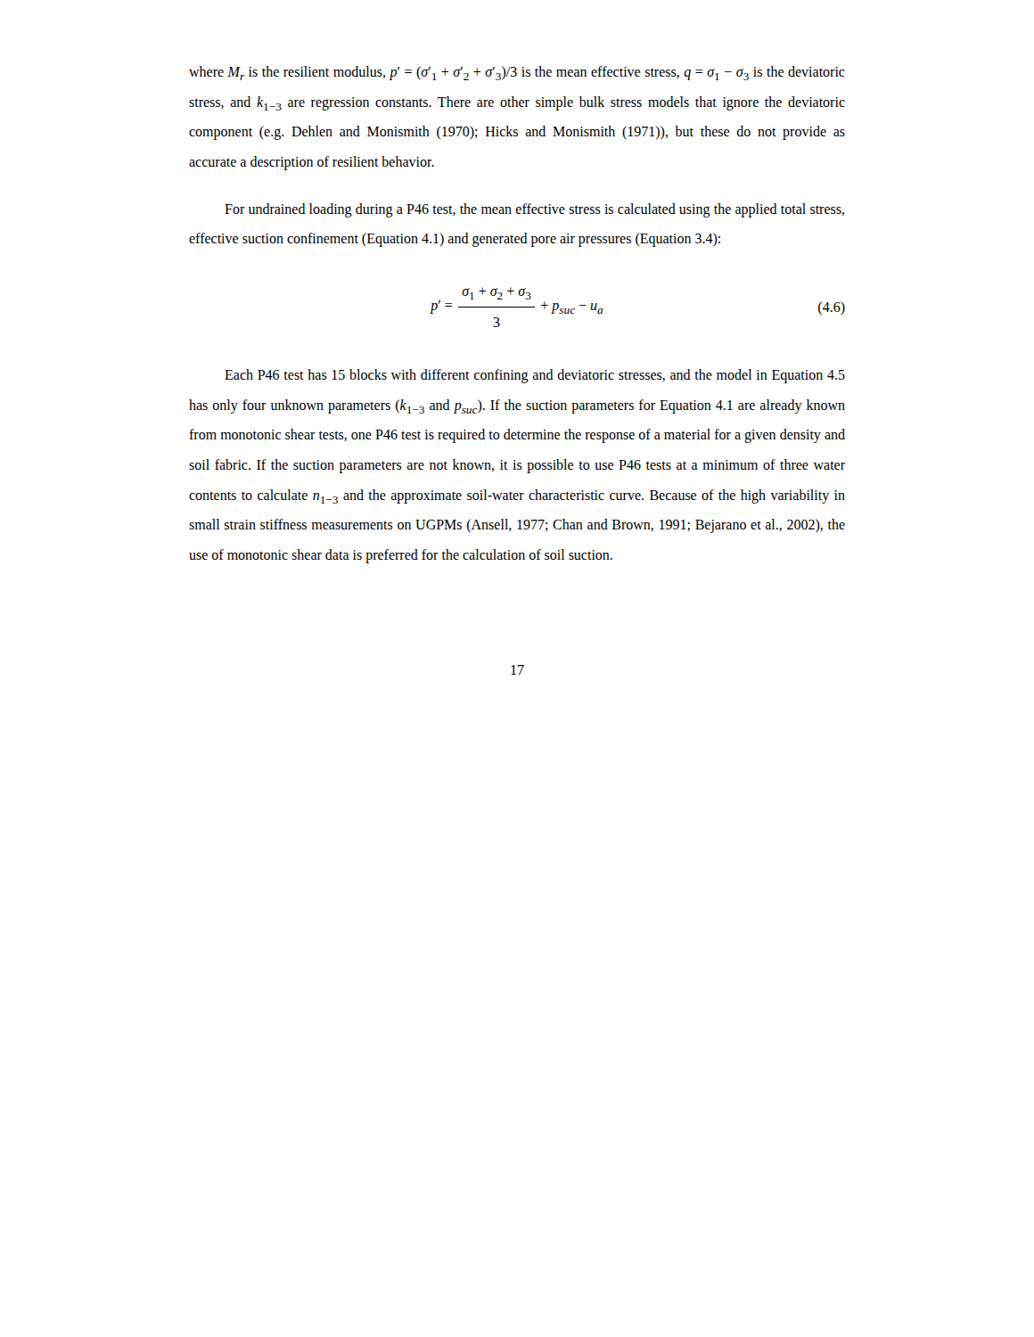where Mr is the resilient modulus, p′ = (σ′1 + σ′2 + σ′3)/3 is the mean effective stress, q = σ1 − σ3 is the deviatoric stress, and k1−3 are regression constants. There are other simple bulk stress models that ignore the deviatoric component (e.g. Dehlen and Monismith (1970); Hicks and Monismith (1971)), but these do not provide as accurate a description of resilient behavior.
For undrained loading during a P46 test, the mean effective stress is calculated using the applied total stress, effective suction confinement (Equation 4.1) and generated pore air pressures (Equation 3.4):
p′ = σ1 + σ2 + σ3 3 + psuc − ua (4.6)
Each P46 test has 15 blocks with different confining and deviatoric stresses, and the model in Equation 4.5 has only four unknown parameters (k1−3 and psuc). If the suction parameters for Equation 4.1 are already known from monotonic shear tests, one P46 test is required to determine the response of a material for a given density and soil fabric. If the suction parameters are not known, it is possible to use P46 tests at a minimum of three water contents to calculate n1−3 and the approximate soil-water characteristic curve. Because of the high variability in small strain stiffness measurements on UGPMs (Ansell, 1977; Chan and Brown, 1991; Bejarano et al., 2002), the use of monotonic shear data is preferred for the calculation of soil suction.
17